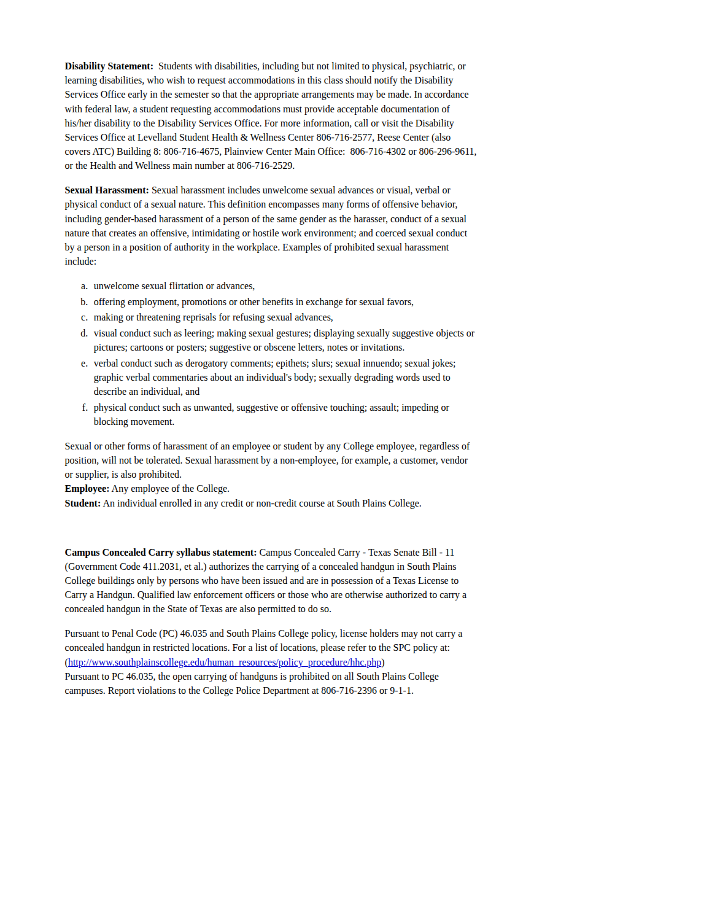Disability Statement: Students with disabilities, including but not limited to physical, psychiatric, or learning disabilities, who wish to request accommodations in this class should notify the Disability Services Office early in the semester so that the appropriate arrangements may be made. In accordance with federal law, a student requesting accommodations must provide acceptable documentation of his/her disability to the Disability Services Office. For more information, call or visit the Disability Services Office at Levelland Student Health & Wellness Center 806-716-2577, Reese Center (also covers ATC) Building 8: 806-716-4675, Plainview Center Main Office: 806-716-4302 or 806-296-9611, or the Health and Wellness main number at 806-716-2529.
Sexual Harassment: Sexual harassment includes unwelcome sexual advances or visual, verbal or physical conduct of a sexual nature. This definition encompasses many forms of offensive behavior, including gender-based harassment of a person of the same gender as the harasser, conduct of a sexual nature that creates an offensive, intimidating or hostile work environment; and coerced sexual conduct by a person in a position of authority in the workplace. Examples of prohibited sexual harassment include:
unwelcome sexual flirtation or advances,
offering employment, promotions or other benefits in exchange for sexual favors,
making or threatening reprisals for refusing sexual advances,
visual conduct such as leering; making sexual gestures; displaying sexually suggestive objects or pictures; cartoons or posters; suggestive or obscene letters, notes or invitations.
verbal conduct such as derogatory comments; epithets; slurs; sexual innuendo; sexual jokes; graphic verbal commentaries about an individual's body; sexually degrading words used to describe an individual, and
physical conduct such as unwanted, suggestive or offensive touching; assault; impeding or blocking movement.
Sexual or other forms of harassment of an employee or student by any College employee, regardless of position, will not be tolerated. Sexual harassment by a non-employee, for example, a customer, vendor or supplier, is also prohibited.
Employee: Any employee of the College.
Student: An individual enrolled in any credit or non-credit course at South Plains College.
Campus Concealed Carry syllabus statement: Campus Concealed Carry - Texas Senate Bill - 11 (Government Code 411.2031, et al.) authorizes the carrying of a concealed handgun in South Plains College buildings only by persons who have been issued and are in possession of a Texas License to Carry a Handgun. Qualified law enforcement officers or those who are otherwise authorized to carry a concealed handgun in the State of Texas are also permitted to do so.
Pursuant to Penal Code (PC) 46.035 and South Plains College policy, license holders may not carry a concealed handgun in restricted locations. For a list of locations, please refer to the SPC policy at: (http://www.southplainscollege.edu/human_resources/policy_procedure/hhc.php)
Pursuant to PC 46.035, the open carrying of handguns is prohibited on all South Plains College campuses. Report violations to the College Police Department at 806-716-2396 or 9-1-1.